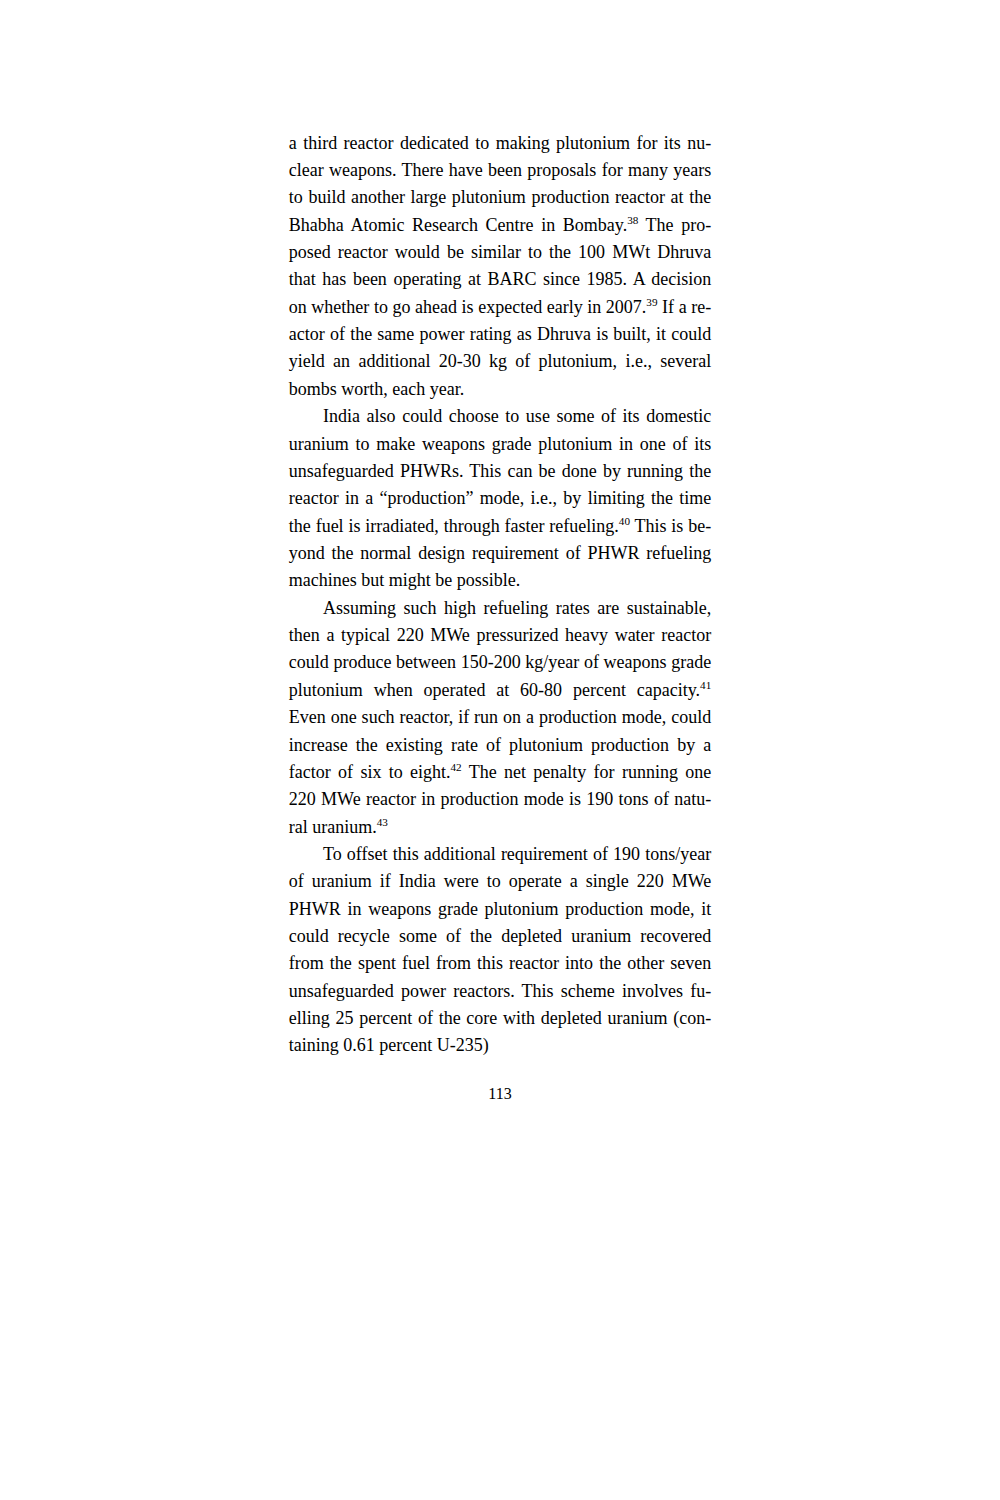a third reactor dedicated to making plutonium for its nuclear weapons. There have been proposals for many years to build another large plutonium production reactor at the Bhabha Atomic Research Centre in Bombay.38 The proposed reactor would be similar to the 100 MWt Dhruva that has been operating at BARC since 1985. A decision on whether to go ahead is expected early in 2007.39 If a reactor of the same power rating as Dhruva is built, it could yield an additional 20-30 kg of plutonium, i.e., several bombs worth, each year.
India also could choose to use some of its domestic uranium to make weapons grade plutonium in one of its unsafeguarded PHWRs. This can be done by running the reactor in a “production” mode, i.e., by limiting the time the fuel is irradiated, through faster refueling.40 This is beyond the normal design requirement of PHWR refueling machines but might be possible.
Assuming such high refueling rates are sustainable, then a typical 220 MWe pressurized heavy water reactor could produce between 150-200 kg/year of weapons grade plutonium when operated at 60-80 percent capacity.41 Even one such reactor, if run on a production mode, could increase the existing rate of plutonium production by a factor of six to eight.42 The net penalty for running one 220 MWe reactor in production mode is 190 tons of natural uranium.43
To offset this additional requirement of 190 tons/year of uranium if India were to operate a single 220 MWe PHWR in weapons grade plutonium production mode, it could recycle some of the depleted uranium recovered from the spent fuel from this reactor into the other seven unsafeguarded power reactors. This scheme involves fuelling 25 percent of the core with depleted uranium (containing 0.61 percent U-235)
113